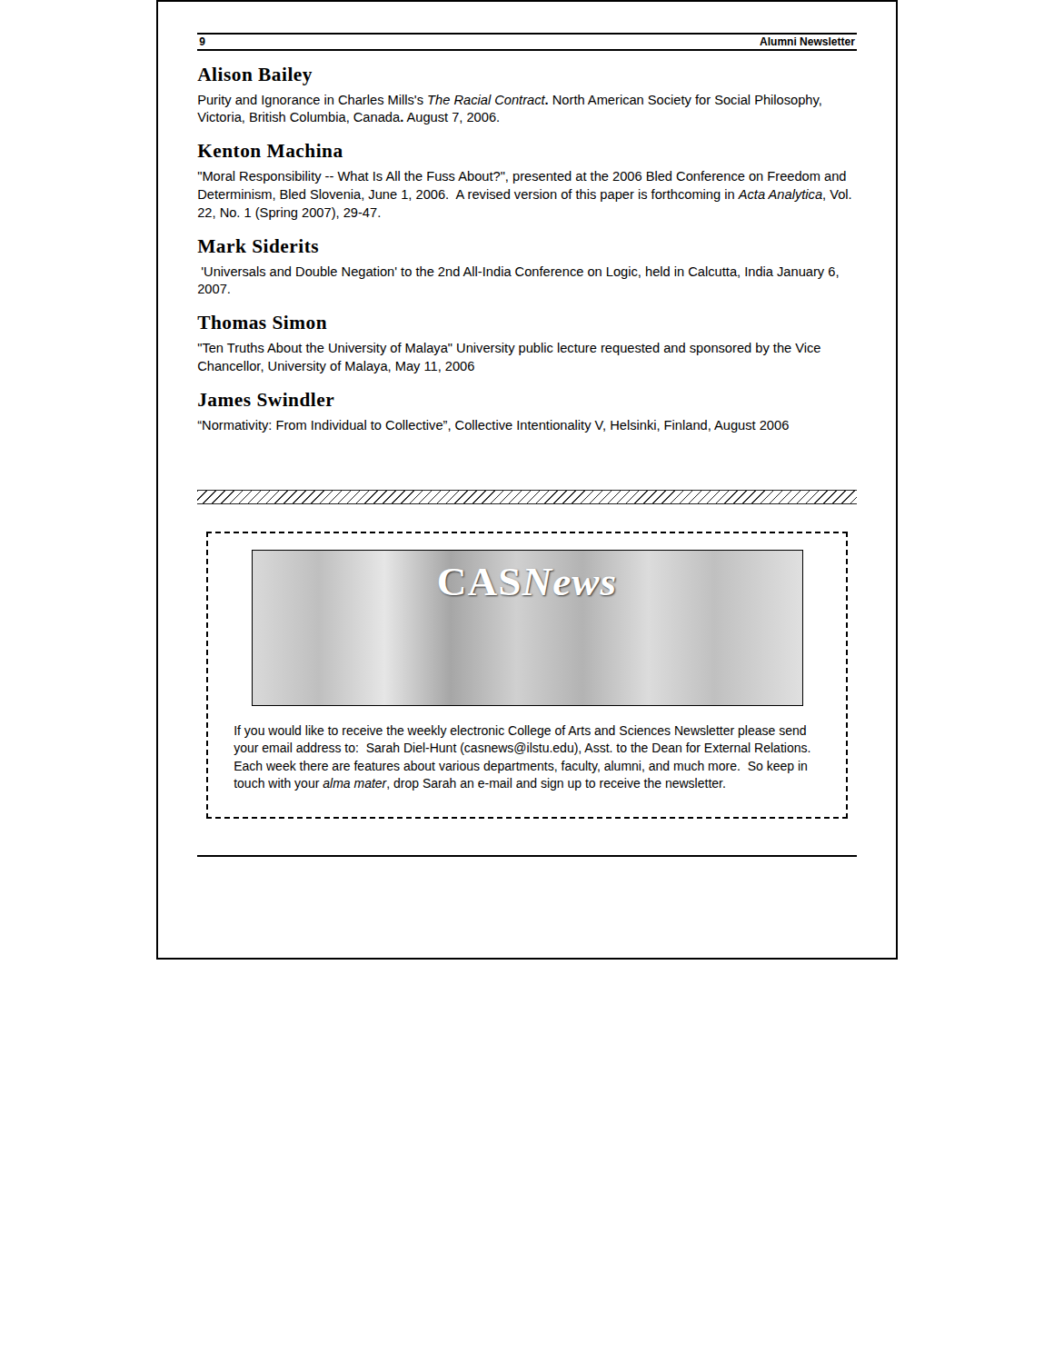9 Alumni Newsletter
Alison Bailey
Purity and Ignorance in Charles Mills's The Racial Contract. North American Society for Social Philosophy, Victoria, British Columbia, Canada. August 7, 2006.
Kenton Machina
"Moral Responsibility -- What Is All the Fuss About?", presented at the 2006 Bled Conference on Freedom and Determinism, Bled Slovenia, June 1, 2006. A revised version of this paper is forthcoming in Acta Analytica, Vol. 22, No. 1 (Spring 2007), 29-47.
Mark Siderits
'Universals and Double Negation' to the 2nd All-India Conference on Logic, held in Calcutta, India January 6, 2007.
Thomas Simon
"Ten Truths About the University of Malaya" University public lecture requested and sponsored by the Vice Chancellor, University of Malaya, May 11, 2006
James Swindler
“Normativity: From Individual to Collective”, Collective Intentionality V, Helsinki, Finland, August 2006
CASNews
If you would like to receive the weekly electronic College of Arts and Sciences Newsletter please send your email address to: Sarah Diel-Hunt (casnews@ilstu.edu), Asst. to the Dean for External Relations. Each week there are features about various departments, faculty, alumni, and much more. So keep in touch with your alma mater, drop Sarah an e-mail and sign up to receive the newsletter.